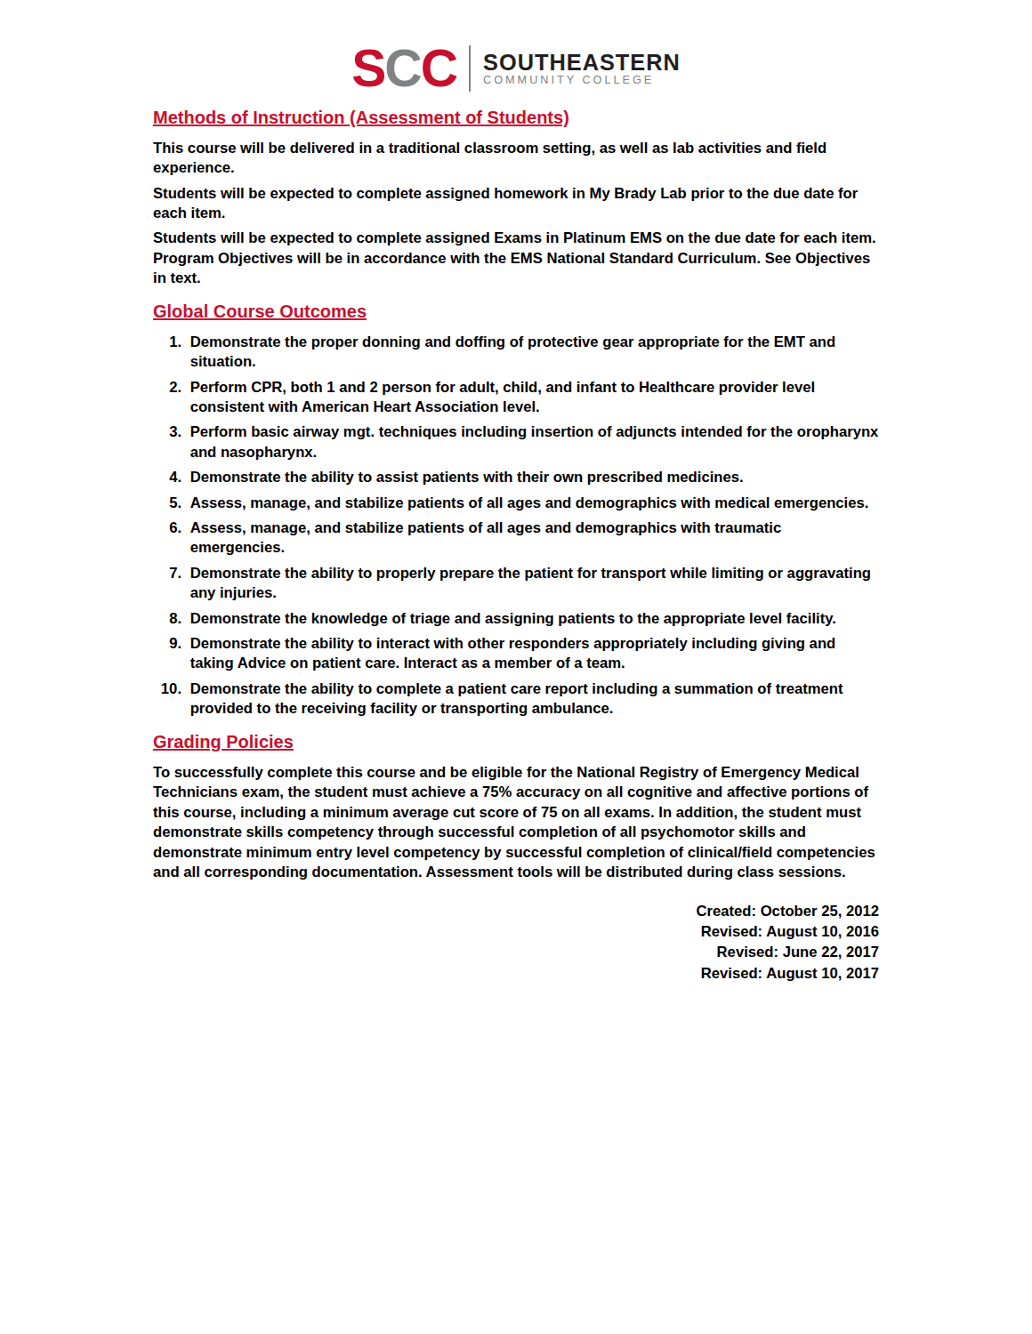SCC
SOUTHEASTERN
COMMUNITY COLLEGE
Methods of Instruction (Assessment of Students)
This course will be delivered in a traditional classroom setting, as well as lab activities and field experience.
Students will be expected to complete assigned homework in My Brady Lab prior to the due date for each item.
Students will be expected to complete assigned Exams in Platinum EMS on the due date for each item. Program Objectives will be in accordance with the EMS National Standard Curriculum. See Objectives in text.
Global Course Outcomes
Demonstrate the proper donning and doffing of protective gear appropriate for the EMT and situation.
Perform CPR, both 1 and 2 person for adult, child, and infant to Healthcare provider level consistent with American Heart Association level.
Perform basic airway mgt. techniques including insertion of adjuncts intended for the oropharynx and nasopharynx.
Demonstrate the ability to assist patients with their own prescribed medicines.
Assess, manage, and stabilize patients of all ages and demographics with medical emergencies.
Assess, manage, and stabilize patients of all ages and demographics with traumatic emergencies.
Demonstrate the ability to properly prepare the patient for transport while limiting or aggravating any injuries.
Demonstrate the knowledge of triage and assigning patients to the appropriate level facility.
Demonstrate the ability to interact with other responders appropriately including giving and taking Advice on patient care. Interact as a member of a team.
Demonstrate the ability to complete a patient care report including a summation of treatment provided to the receiving facility or transporting ambulance.
Grading Policies
To successfully complete this course and be eligible for the National Registry of Emergency Medical Technicians exam, the student must achieve a 75% accuracy on all cognitive and affective portions of this course, including a minimum average cut score of 75 on all exams. In addition, the student must demonstrate skills competency through successful completion of all psychomotor skills and demonstrate minimum entry level competency by successful completion of clinical/field competencies and all corresponding documentation. Assessment tools will be distributed during class sessions.
Created: October 25, 2012
Revised: August 10, 2016
Revised: June 22, 2017
Revised: August 10, 2017